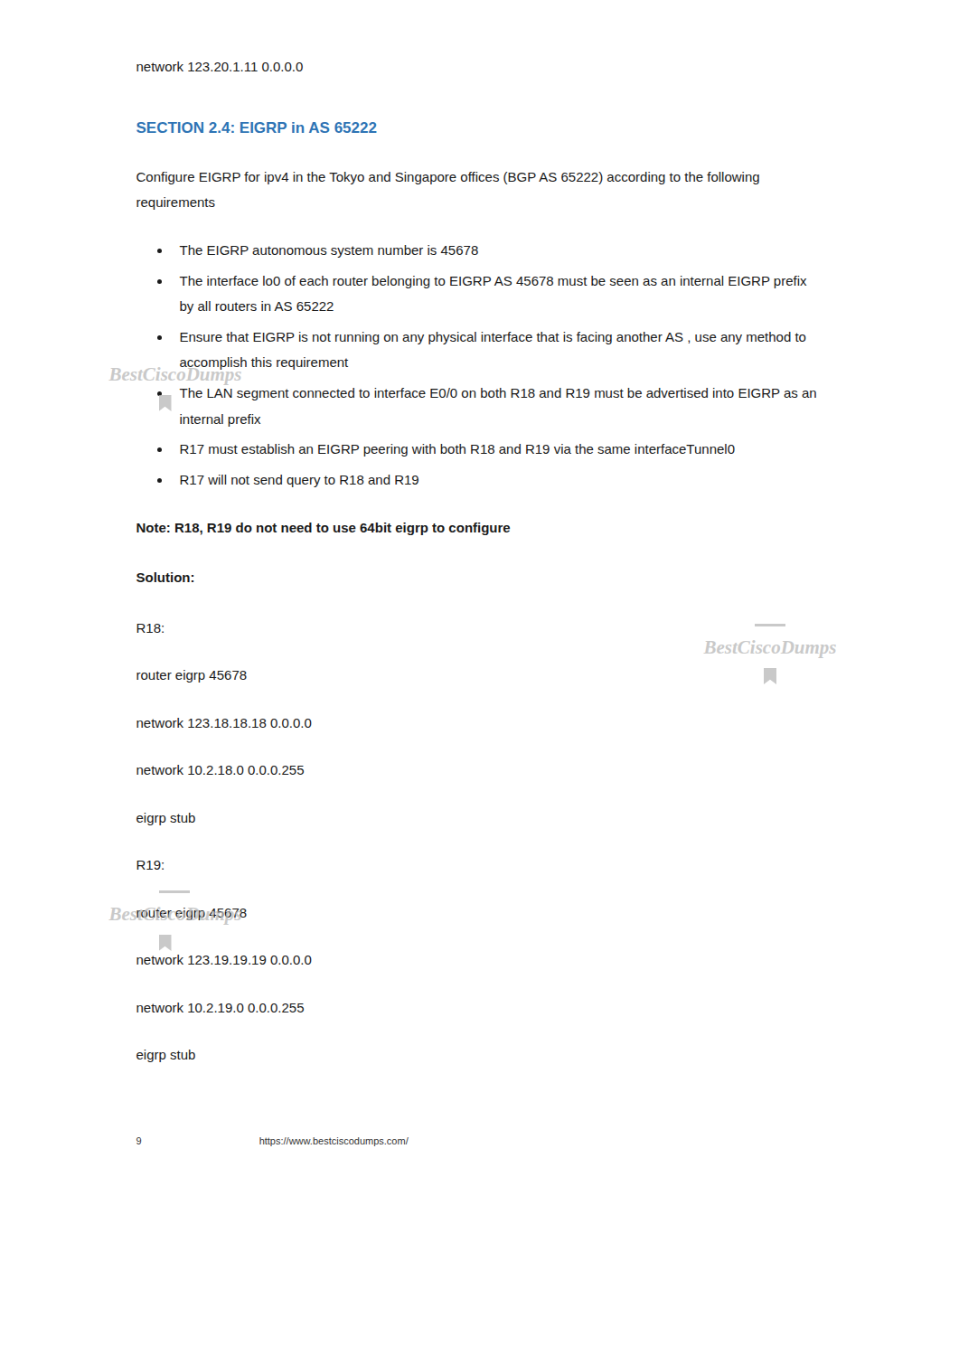BestCiscoDumps
BestCiscoDumps
BestCiscoDumps
network 123.20.1.11 0.0.0.0
SECTION 2.4: EIGRP in AS 65222
Configure EIGRP for ipv4 in the Tokyo and Singapore offices (BGP AS 65222) according to the following requirements
The EIGRP autonomous system number is 45678
The interface lo0 of each router belonging to EIGRP AS 45678 must be seen as an internal EIGRP prefix by all routers in AS 65222
Ensure that EIGRP is not running on any physical interface that is facing another AS , use any method to accomplish this requirement
The LAN segment connected to interface E0/0 on both R18 and R19 must be advertised into EIGRP as an internal prefix
R17 must establish an EIGRP peering with both R18 and R19 via the same interfaceTunnel0
R17 will not send query to R18 and R19
Note: R18, R19 do not need to use 64bit eigrp to configure
Solution:
R18:
router eigrp 45678
network 123.18.18.18 0.0.0.0
network 10.2.18.0 0.0.0.255
eigrp stub
R19:
router eigrp 45678
network 123.19.19.19 0.0.0.0
network 10.2.19.0 0.0.0.255
eigrp stub
9 https://www.bestciscodumps.com/